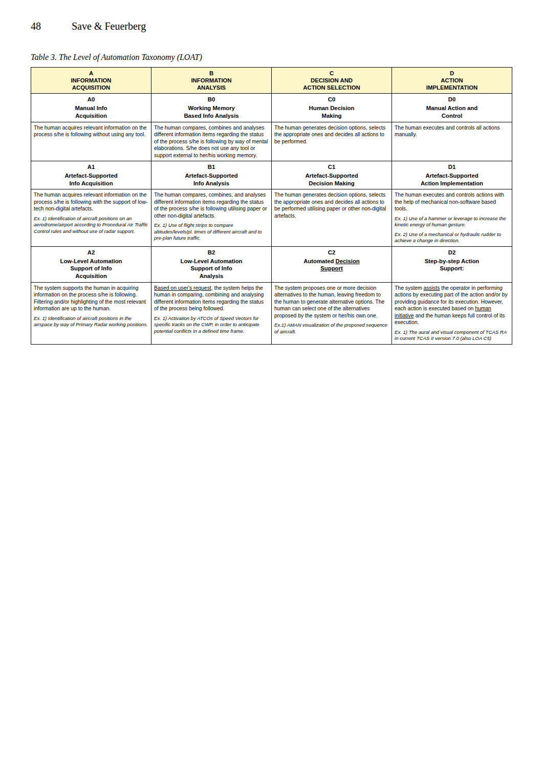48 Save & Feuerberg
Table 3. The Level of Automation Taxonomy (LOAT)
| A INFORMATION ACQUISITION | B INFORMATION ANALYSIS | C DECISION AND ACTION SELECTION | D ACTION IMPLEMENTATION |
| A0 Manual Info Acquisition | B0 Working Memory Based Info Analysis | C0 Human Decision Making | D0 Manual Action and Control |
| The human acquires relevant information on the process s/he is following without using any tool. | The human compares, combines and analyses different information items regarding the status of the process s/he is following by way of mental elaborations. S/he does not use any tool or support external to her/his working memory. | The human generates decision options, selects the appropriate ones and decides all actions to be performed. | The human executes and controls all actions manually. |
| A1 Artefact-Supported Info Acquisition | B1 Artefact-Supported Info Analysis | C1 Artefact-Supported Decision Making | D1 Artefact-Supported Action Implementation |
| The human acquires relevant information on the process s/he is following with the support of low-tech non-digital artefacts. Ex. 1) Identification of aircraft positions on an aerodrome/airport according to Procedural Air Traffic Control rules and without use of radar support. | The human compares, combines, and analyses different information items regarding the status of the process s/he is following utilising paper or other non-digital artefacts. Ex. 1) Use of flight strips to compare altitudes/levels/pl. times of different aircraft and to pre-plan future traffic. | The human generates decision options, selects the appropriate ones and decides all actions to be performed utilising paper or other non-digital artefacts. | The human executes and controls actions with the help of mechanical non-software based tools. Ex. 1) Use of a hammer or leverage to increase the kinetic energy of human gesture. Ex. 2) Use of a mechanical or hydraulic rudder to achieve a change in direction. |
| A2 Low-Level Automation Support of Info Acquisition | B2 Low-Level Automation Support of Info Analysis | C2 Automated Decision Support | D2 Step-by-step Action Support: |
| The system supports the human in acquiring information on the process s/he is following. Filtering and/or highlighting of the most relevant information are up to the human. Ex. 1) Identification of aircraft positions in the airspace by way of Primary Radar working positions. | Based on user's request , the system helps the human in comparing, combining and analysing different information items regarding the status of the process being followed. Ex. 1) Activation by ATCOs of Speed Vectors for specific tracks on the CWP, in order to anticipate potential conflicts in a defined time frame. | The system proposes one or more decision alternatives to the human, leaving freedom to the human to generate alternative options. The human can select one of the alternatives proposed by the system or her/his own one. Ex.1) AMAN visualization of the proposed sequence of aircraft. | The system assists the operator in performing actions by executing part of the action and/or by providing guidance for its execution. However, each action is executed based on human initiative and the human keeps full control of its execution. Ex. 1) The aural and visual component of TCAS RA in current TCAS II version 7.0 (also LOA C5) |